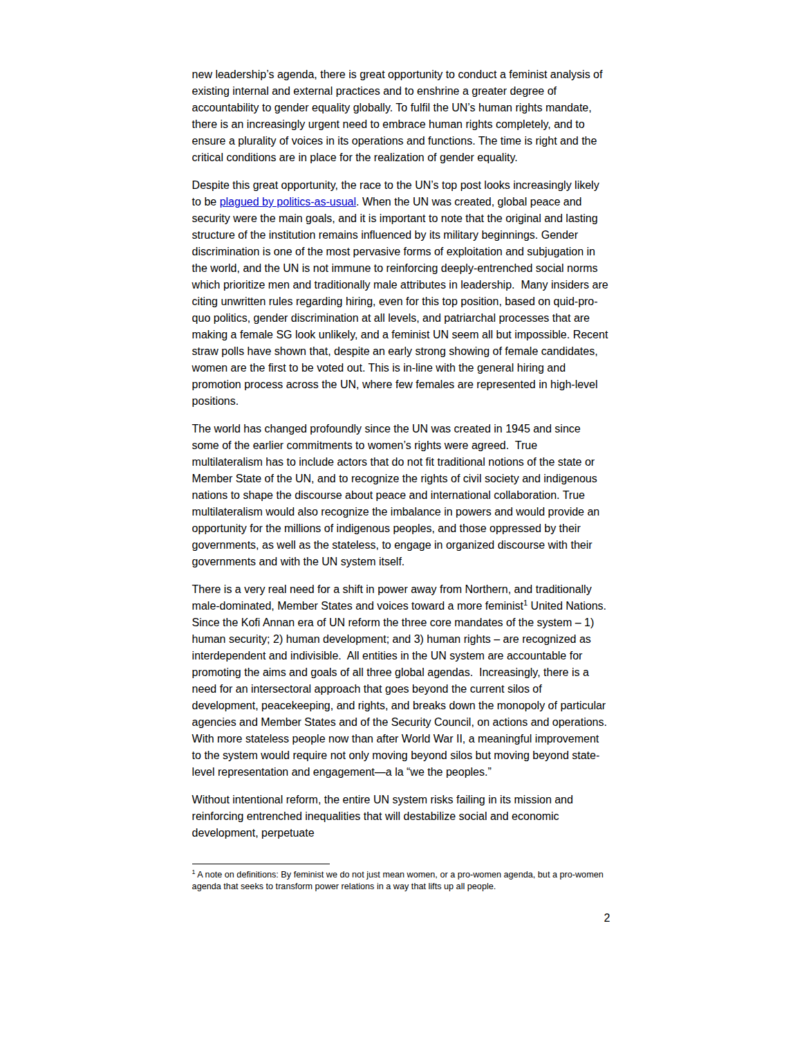new leadership’s agenda, there is great opportunity to conduct a feminist analysis of existing internal and external practices and to enshrine a greater degree of accountability to gender equality globally. To fulfil the UN’s human rights mandate, there is an increasingly urgent need to embrace human rights completely, and to ensure a plurality of voices in its operations and functions. The time is right and the critical conditions are in place for the realization of gender equality.
Despite this great opportunity, the race to the UN’s top post looks increasingly likely to be plagued by politics-as-usual. When the UN was created, global peace and security were the main goals, and it is important to note that the original and lasting structure of the institution remains influenced by its military beginnings. Gender discrimination is one of the most pervasive forms of exploitation and subjugation in the world, and the UN is not immune to reinforcing deeply-entrenched social norms which prioritize men and traditionally male attributes in leadership. Many insiders are citing unwritten rules regarding hiring, even for this top position, based on quid-pro-quo politics, gender discrimination at all levels, and patriarchal processes that are making a female SG look unlikely, and a feminist UN seem all but impossible. Recent straw polls have shown that, despite an early strong showing of female candidates, women are the first to be voted out. This is in-line with the general hiring and promotion process across the UN, where few females are represented in high-level positions.
The world has changed profoundly since the UN was created in 1945 and since some of the earlier commitments to women’s rights were agreed. True multilateralism has to include actors that do not fit traditional notions of the state or Member State of the UN, and to recognize the rights of civil society and indigenous nations to shape the discourse about peace and international collaboration. True multilateralism would also recognize the imbalance in powers and would provide an opportunity for the millions of indigenous peoples, and those oppressed by their governments, as well as the stateless, to engage in organized discourse with their governments and with the UN system itself.
There is a very real need for a shift in power away from Northern, and traditionally male-dominated, Member States and voices toward a more feminist1 United Nations. Since the Kofi Annan era of UN reform the three core mandates of the system – 1) human security; 2) human development; and 3) human rights – are recognized as interdependent and indivisible. All entities in the UN system are accountable for promoting the aims and goals of all three global agendas. Increasingly, there is a need for an intersectoral approach that goes beyond the current silos of development, peacekeeping, and rights, and breaks down the monopoly of particular agencies and Member States and of the Security Council, on actions and operations. With more stateless people now than after World War II, a meaningful improvement to the system would require not only moving beyond silos but moving beyond state-level representation and engagement—a la “we the peoples.”
Without intentional reform, the entire UN system risks failing in its mission and reinforcing entrenched inequalities that will destabilize social and economic development, perpetuate
1 A note on definitions: By feminist we do not just mean women, or a pro-women agenda, but a pro-women agenda that seeks to transform power relations in a way that lifts up all people.
2